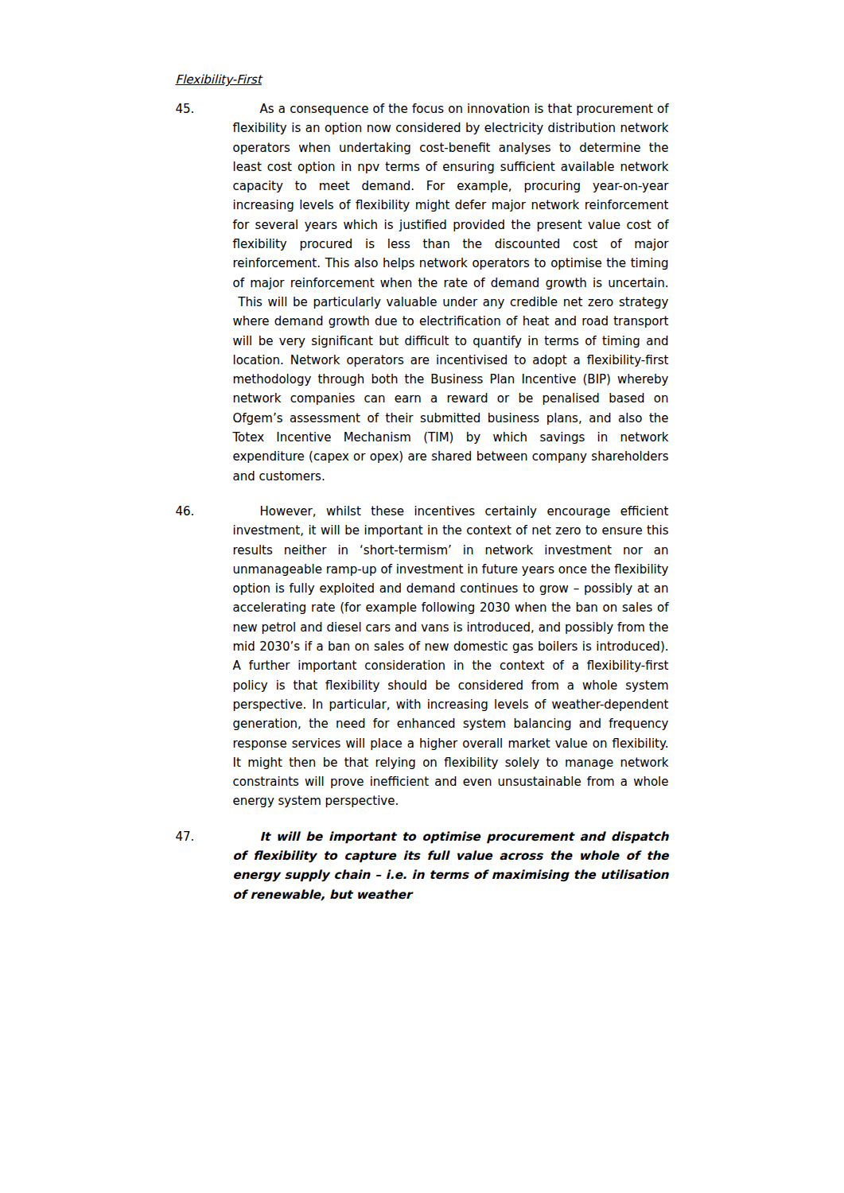Flexibility-First
45.
As a consequence of the focus on innovation is that procurement of flexibility is an option now considered by electricity distribution network operators when undertaking cost-benefit analyses to determine the least cost option in npv terms of ensuring sufficient available network capacity to meet demand. For example, procuring year-on-year increasing levels of flexibility might defer major network reinforcement for several years which is justified provided the present value cost of flexibility procured is less than the discounted cost of major reinforcement. This also helps network operators to optimise the timing of major reinforcement when the rate of demand growth is uncertain. This will be particularly valuable under any credible net zero strategy where demand growth due to electrification of heat and road transport will be very significant but difficult to quantify in terms of timing and location. Network operators are incentivised to adopt a flexibility-first methodology through both the Business Plan Incentive (BIP) whereby network companies can earn a reward or be penalised based on Ofgem’s assessment of their submitted business plans, and also the Totex Incentive Mechanism (TIM) by which savings in network expenditure (capex or opex) are shared between company shareholders and customers.
46.
However, whilst these incentives certainly encourage efficient investment, it will be important in the context of net zero to ensure this results neither in ‘short-termism’ in network investment nor an unmanageable ramp-up of investment in future years once the flexibility option is fully exploited and demand continues to grow – possibly at an accelerating rate (for example following 2030 when the ban on sales of new petrol and diesel cars and vans is introduced, and possibly from the mid 2030’s if a ban on sales of new domestic gas boilers is introduced). A further important consideration in the context of a flexibility-first policy is that flexibility should be considered from a whole system perspective. In particular, with increasing levels of weather-dependent generation, the need for enhanced system balancing and frequency response services will place a higher overall market value on flexibility. It might then be that relying on flexibility solely to manage network constraints will prove inefficient and even unsustainable from a whole energy system perspective.
47.
It will be important to optimise procurement and dispatch of flexibility to capture its full value across the whole of the energy supply chain – i.e. in terms of maximising the utilisation of renewable, but weather